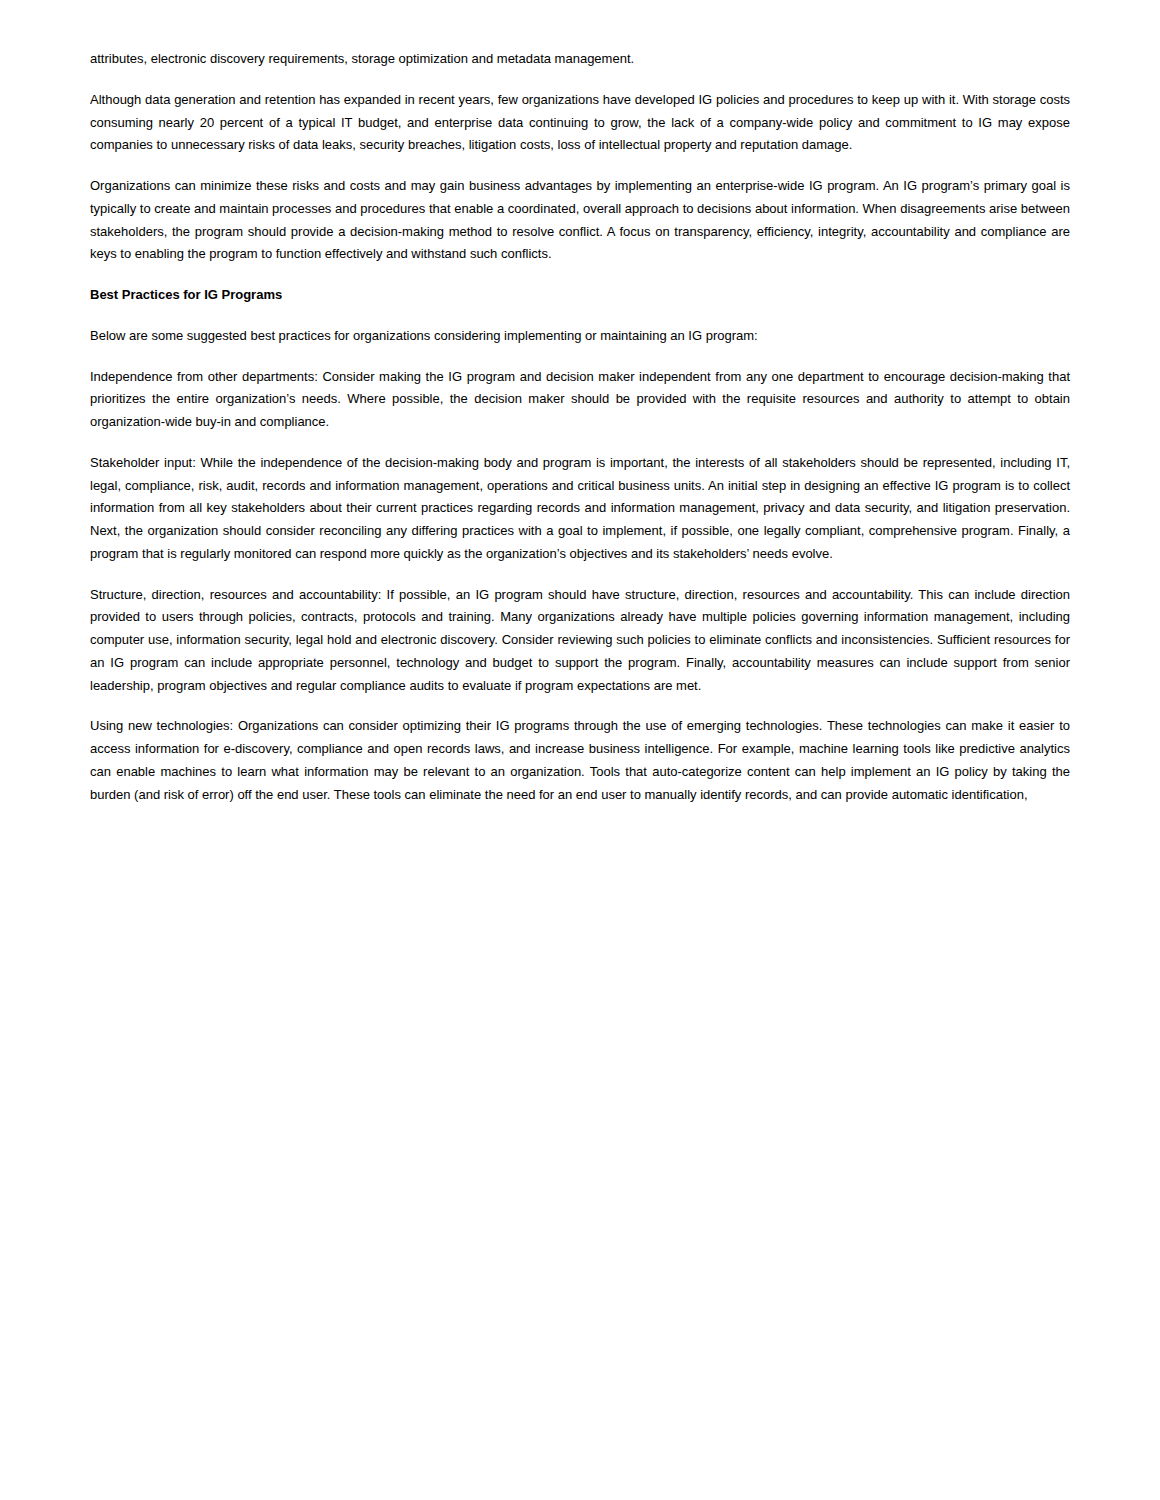attributes, electronic discovery requirements, storage optimization and metadata management.
Although data generation and retention has expanded in recent years, few organizations have developed IG policies and procedures to keep up with it. With storage costs consuming nearly 20 percent of a typical IT budget, and enterprise data continuing to grow, the lack of a company-wide policy and commitment to IG may expose companies to unnecessary risks of data leaks, security breaches, litigation costs, loss of intellectual property and reputation damage.
Organizations can minimize these risks and costs and may gain business advantages by implementing an enterprise-wide IG program. An IG program’s primary goal is typically to create and maintain processes and procedures that enable a coordinated, overall approach to decisions about information. When disagreements arise between stakeholders, the program should provide a decision-making method to resolve conflict. A focus on transparency, efficiency, integrity, accountability and compliance are keys to enabling the program to function effectively and withstand such conflicts.
Best Practices for IG Programs
Below are some suggested best practices for organizations considering implementing or maintaining an IG program:
Independence from other departments: Consider making the IG program and decision maker independent from any one department to encourage decision-making that prioritizes the entire organization’s needs. Where possible, the decision maker should be provided with the requisite resources and authority to attempt to obtain organization-wide buy-in and compliance.
Stakeholder input: While the independence of the decision-making body and program is important, the interests of all stakeholders should be represented, including IT, legal, compliance, risk, audit, records and information management, operations and critical business units. An initial step in designing an effective IG program is to collect information from all key stakeholders about their current practices regarding records and information management, privacy and data security, and litigation preservation. Next, the organization should consider reconciling any differing practices with a goal to implement, if possible, one legally compliant, comprehensive program. Finally, a program that is regularly monitored can respond more quickly as the organization’s objectives and its stakeholders’ needs evolve.
Structure, direction, resources and accountability: If possible, an IG program should have structure, direction, resources and accountability. This can include direction provided to users through policies, contracts, protocols and training. Many organizations already have multiple policies governing information management, including computer use, information security, legal hold and electronic discovery. Consider reviewing such policies to eliminate conflicts and inconsistencies. Sufficient resources for an IG program can include appropriate personnel, technology and budget to support the program. Finally, accountability measures can include support from senior leadership, program objectives and regular compliance audits to evaluate if program expectations are met.
Using new technologies: Organizations can consider optimizing their IG programs through the use of emerging technologies. These technologies can make it easier to access information for e-discovery, compliance and open records laws, and increase business intelligence. For example, machine learning tools like predictive analytics can enable machines to learn what information may be relevant to an organization. Tools that auto-categorize content can help implement an IG policy by taking the burden (and risk of error) off the end user. These tools can eliminate the need for an end user to manually identify records, and can provide automatic identification,